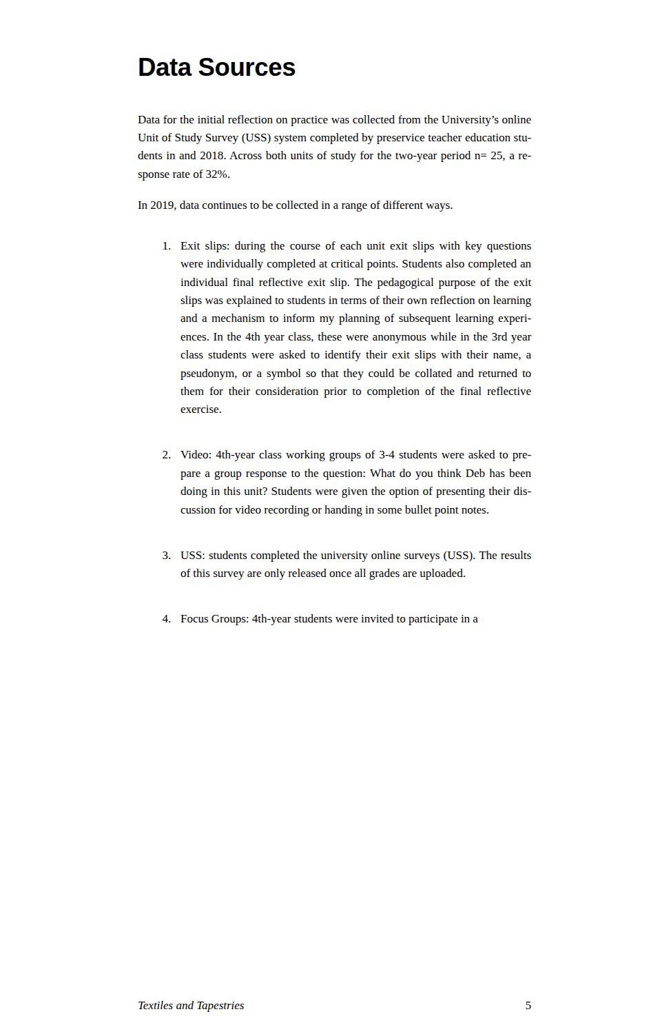Data Sources
Data for the initial reflection on practice was collected from the University’s online Unit of Study Survey (USS) system completed by preservice teacher education students in and 2018. Across both units of study for the two-year period n= 25, a response rate of 32%.
In 2019, data continues to be collected in a range of different ways.
Exit slips: during the course of each unit exit slips with key questions were individually completed at critical points. Students also completed an individual final reflective exit slip. The pedagogical purpose of the exit slips was explained to students in terms of their own reflection on learning and a mechanism to inform my planning of subsequent learning experiences. In the 4th year class, these were anonymous while in the 3rd year class students were asked to identify their exit slips with their name, a pseudonym, or a symbol so that they could be collated and returned to them for their consideration prior to completion of the final reflective exercise.
Video: 4th-year class working groups of 3-4 students were asked to prepare a group response to the question: What do you think Deb has been doing in this unit? Students were given the option of presenting their discussion for video recording or handing in some bullet point notes.
USS: students completed the university online surveys (USS). The results of this survey are only released once all grades are uploaded.
Focus Groups: 4th-year students were invited to participate in a
Textiles and Tapestries 5